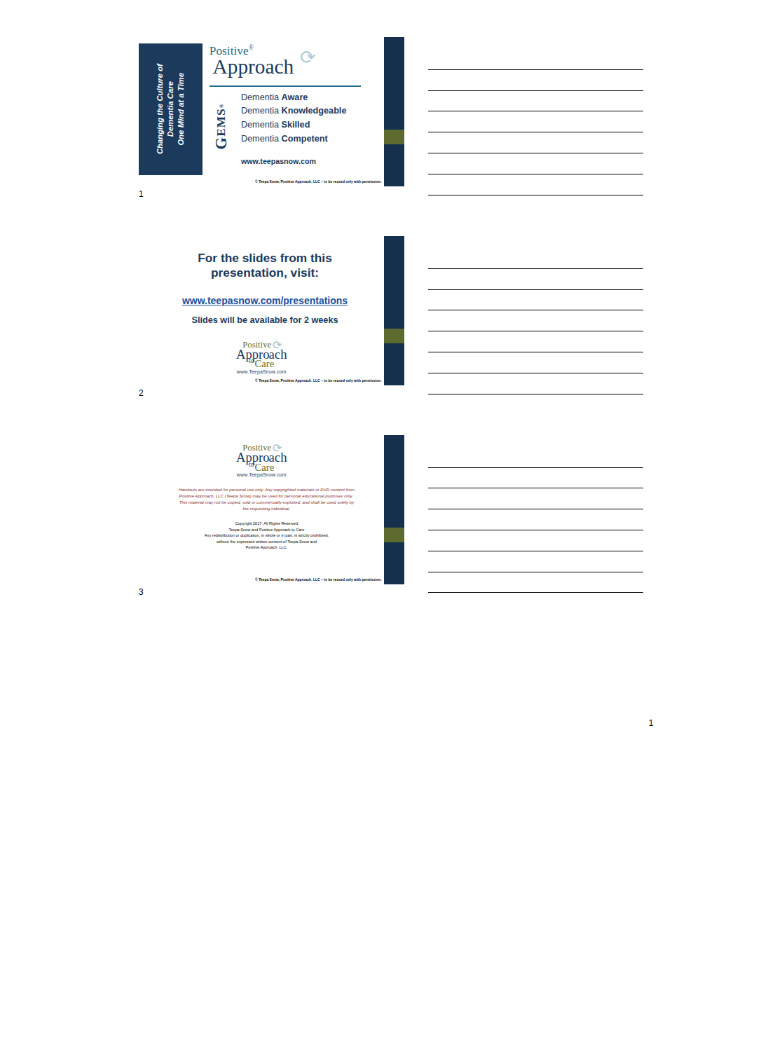Changing the Culture of
Dementia Care
One Mind at a Time
⟳
Positive®
Approach
GEMS®
Dementia Aware
Dementia Knowledgeable
Dementia Skilled
Dementia Competent
www.teepasnow.com
© Teepa Snow, Positive Approach, LLC – to be reused only with permission.
1
For the slides from this
presentation, visit:
www.teepasnow.com/presentations
Slides will be available for 2 weeks
Positive⟳ Approach to Care www.TeepaSnow.com
© Teepa Snow, Positive Approach, LLC – to be reused only with permission.
2
Positive⟳ Approach to Care www.TeepaSnow.com
Handouts are intended for personal use only. Any copyrighted materials or DVD content from Positive Approach, LLC (Teepa Snow) may be used for personal educational purposes only. This material may not be copied, sold or commercially exploited, and shall be used solely by the requesting individual.
Copyright 2017, All Rights Reserved
Teepa Snow and Positive Approach to Care
Any redistribution or duplication, in whole or in part, is strictly prohibited,
without the expressed written consent of Teepa Snow and
Positive Approach, LLC.
© Teepa Snow, Positive Approach, LLC – to be reused only with permission.
3
1